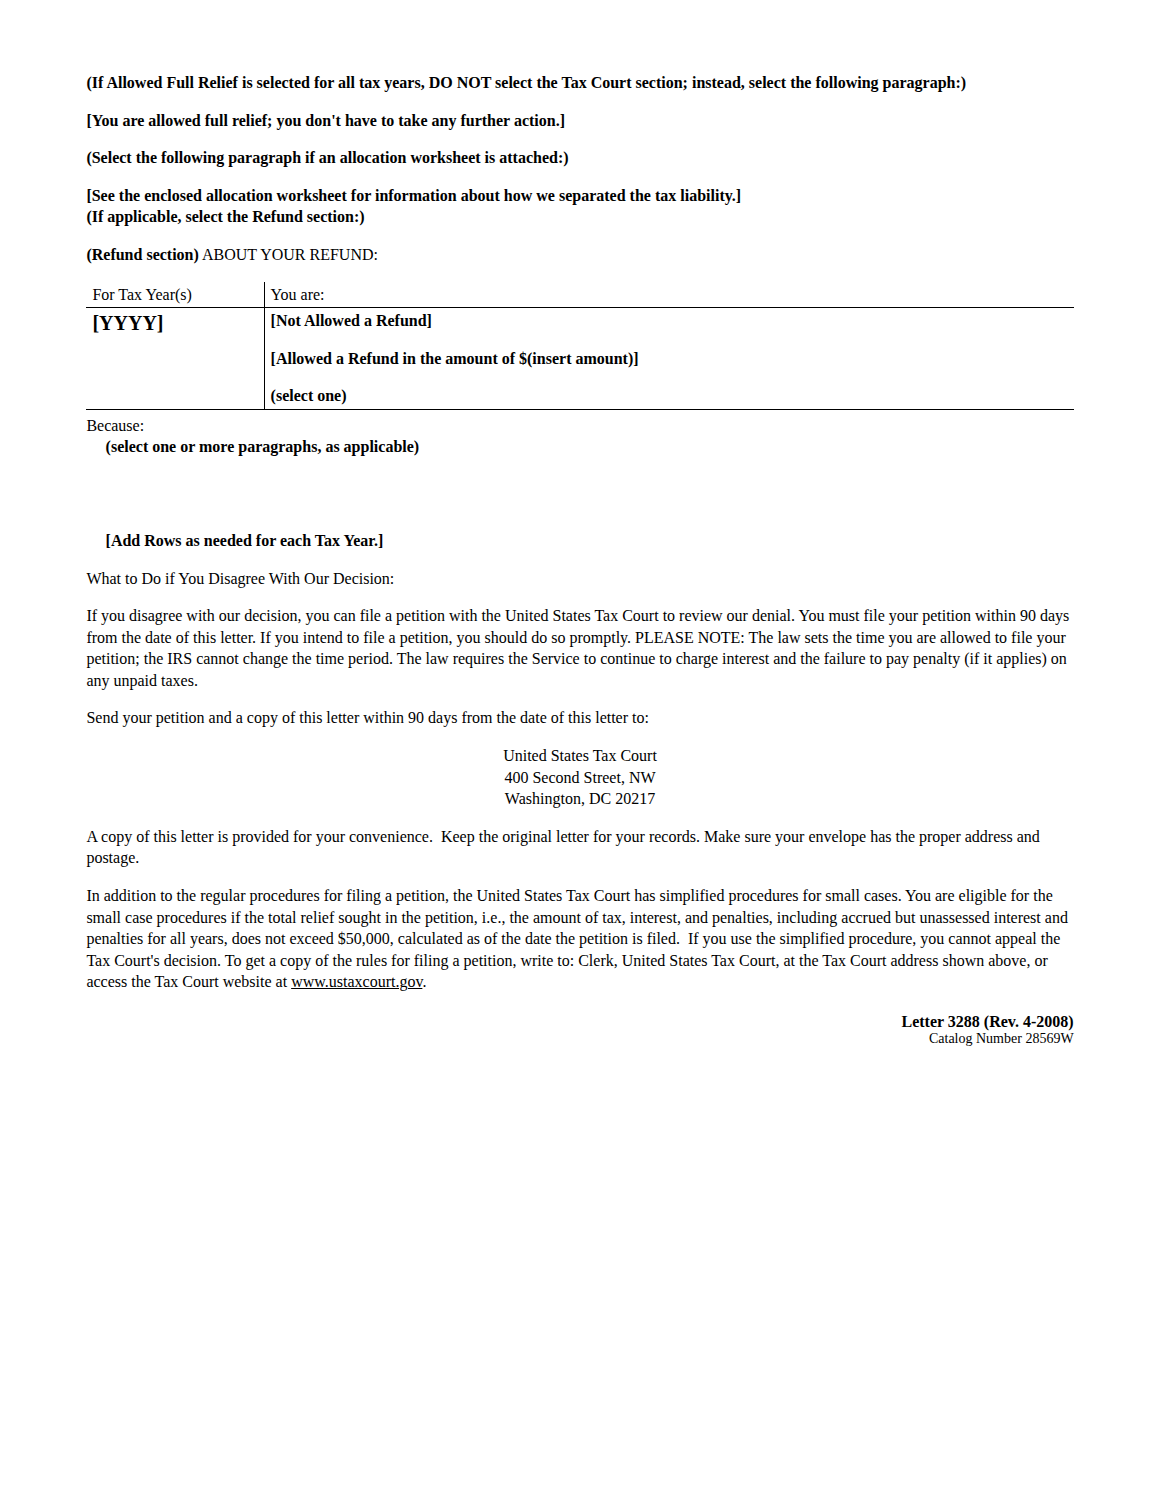(If Allowed Full Relief is selected for all tax years, DO NOT select the Tax Court section; instead, select the following paragraph:)
[You are allowed full relief; you don't have to take any further action.]
(Select the following paragraph if an allocation worksheet is attached:)
[See the enclosed allocation worksheet for information about how we separated the tax liability.]
(If applicable, select the Refund section:)
(Refund section) ABOUT YOUR REFUND:
| For Tax Year(s) | You are: |
| [YYYY] | [Not Allowed a Refund] [Allowed a Refund in the amount of $(insert amount)] (select one) |
Because:
(select one or more paragraphs, as applicable)
[Add Rows as needed for each Tax Year.]
What to Do if You Disagree With Our Decision:
If you disagree with our decision, you can file a petition with the United States Tax Court to review our denial. You must file your petition within 90 days from the date of this letter. If you intend to file a petition, you should do so promptly. PLEASE NOTE: The law sets the time you are allowed to file your petition; the IRS cannot change the time period. The law requires the Service to continue to charge interest and the failure to pay penalty (if it applies) on any unpaid taxes.
Send your petition and a copy of this letter within 90 days from the date of this letter to:
United States Tax Court
400 Second Street, NW
Washington, DC 20217
A copy of this letter is provided for your convenience. Keep the original letter for your records. Make sure your envelope has the proper address and postage.
In addition to the regular procedures for filing a petition, the United States Tax Court has simplified procedures for small cases. You are eligible for the small case procedures if the total relief sought in the petition, i.e., the amount of tax, interest, and penalties, including accrued but unassessed interest and penalties for all years, does not exceed $50,000, calculated as of the date the petition is filed. If you use the simplified procedure, you cannot appeal the Tax Court's decision. To get a copy of the rules for filing a petition, write to: Clerk, United States Tax Court, at the Tax Court address shown above, or access the Tax Court website at www.ustaxcourt.gov.
Letter 3288 (Rev. 4-2008)
Catalog Number 28569W